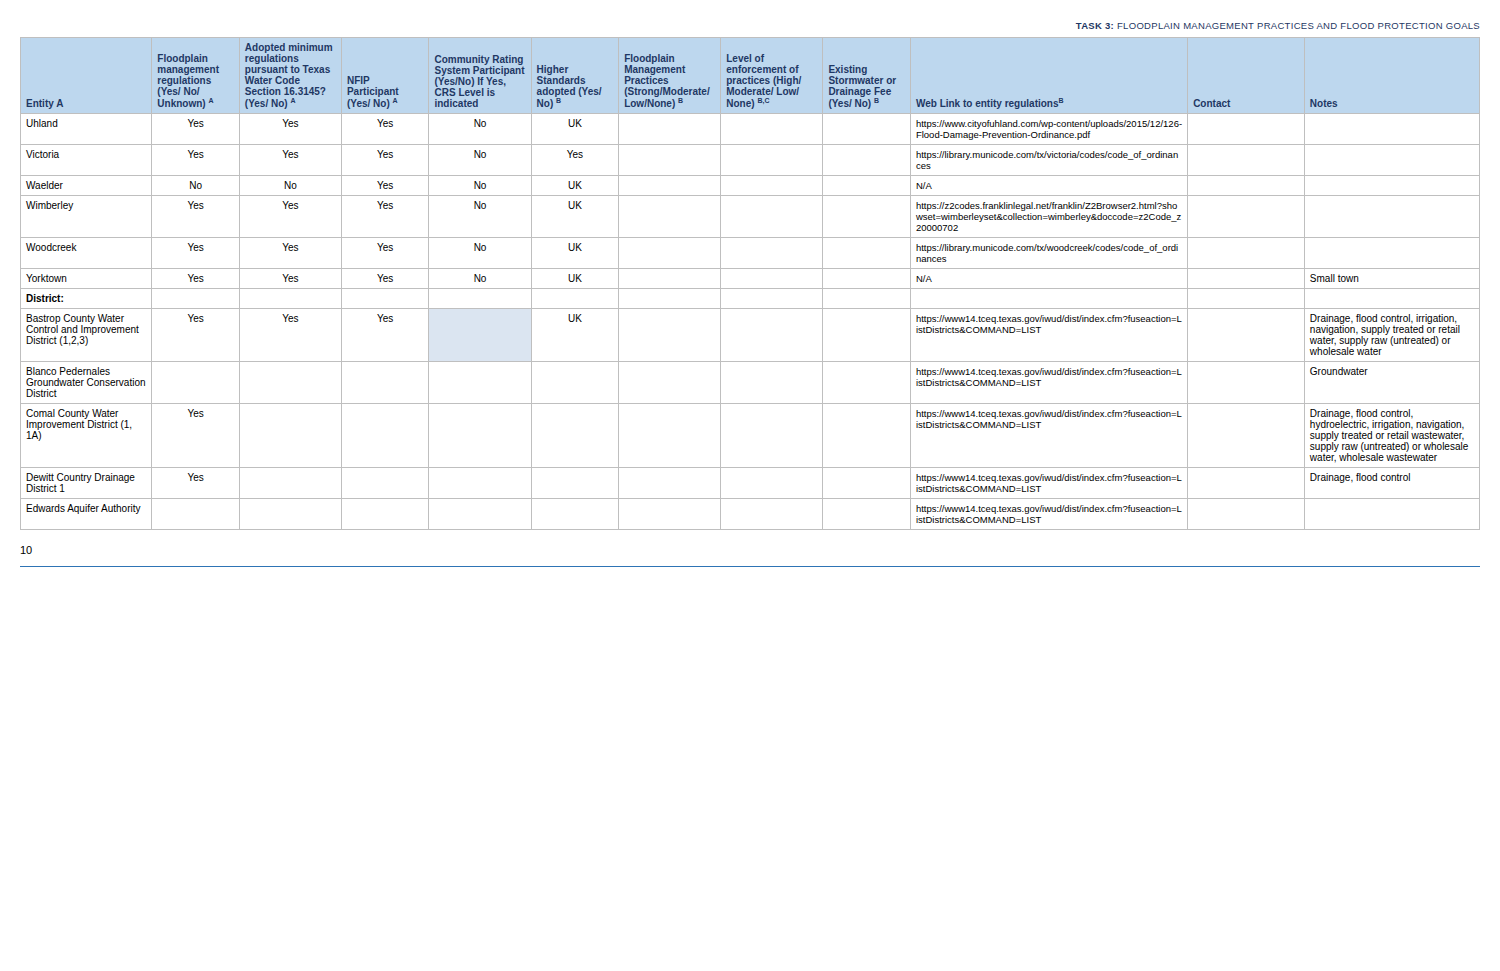TASK 3: FLOODPLAIN MANAGEMENT PRACTICES AND FLOOD PROTECTION GOALS
| Entity A | Floodplain management regulations (Yes/ No/ Unknown) A | Adopted minimum regulations pursuant to Texas Water Code Section 16.3145? (Yes/ No) A | NFIP Participant (Yes/ No) A | Community Rating System Participant (Yes/No) If Yes, CRS Level is indicated | Higher Standards adopted (Yes/ No) B | Floodplain Management Practices (Strong/Moderate/Low/None) B | Level of enforcement of practices (High/ Moderate/ Low/ None) B,C | Existing Stormwater or Drainage Fee (Yes/ No) B | Web Link to entity regulations B | Contact | Notes |
| --- | --- | --- | --- | --- | --- | --- | --- | --- | --- | --- | --- |
| Uhland | Yes | Yes | Yes | No | UK | | | | https://www.cityofuhland.com/wp-content/uploads/2015/12/126-Flood-Damage-Prevention-Ordinance.pdf | | |
| Victoria | Yes | Yes | Yes | No | Yes | | | | https://library.municode.com/tx/victoria/codes/code_of_ordinances | | |
| Waelder | No | No | Yes | No | UK | | | | N/A | | |
| Wimberley | Yes | Yes | Yes | No | UK | | | | https://z2codes.franklinlegal.net/franklin/Z2Browser2.html?showset=wimberleyset&collection=wimberley&doccode=z2Code_z20000702 | | |
| Woodcreek | Yes | Yes | Yes | No | UK | | | | https://library.municode.com/tx/woodcreek/codes/code_of_ordinances | | |
| Yorktown | Yes | Yes | Yes | No | UK | | | | N/A | | Small town |
| District: | | | | | | | | | | | |
| Bastrop County Water Control and Improvement District (1,2,3) | Yes | Yes | Yes | | UK | | | | https://www14.tceq.texas.gov/iwud/dist/index.cfm?fuseaction=ListDistricts&COMMAND=LIST | | Drainage, flood control, irrigation, navigation, supply treated or retail water, supply raw (untreated) or wholesale water |
| Blanco Pedernales Groundwater Conservation District | | | | | | | | | https://www14.tceq.texas.gov/iwud/dist/index.cfm?fuseaction=ListDistricts&COMMAND=LIST | | Groundwater |
| Comal County Water Improvement District (1, 1A) | Yes | | | | | | | | https://www14.tceq.texas.gov/iwud/dist/index.cfm?fuseaction=ListDistricts&COMMAND=LIST | | Drainage, flood control, hydroelectric, irrigation, navigation, supply treated or retail wastewater, supply raw (untreated) or wholesale water, wholesale wastewater |
| Dewitt Country Drainage District 1 | Yes | | | | | | | | https://www14.tceq.texas.gov/iwud/dist/index.cfm?fuseaction=ListDistricts&COMMAND=LIST | | Drainage, flood control |
| Edwards Aquifer Authority | | | | | | | | | https://www14.tceq.texas.gov/iwud/dist/index.cfm?fuseaction=ListDistricts&COMMAND=LIST | | |
10